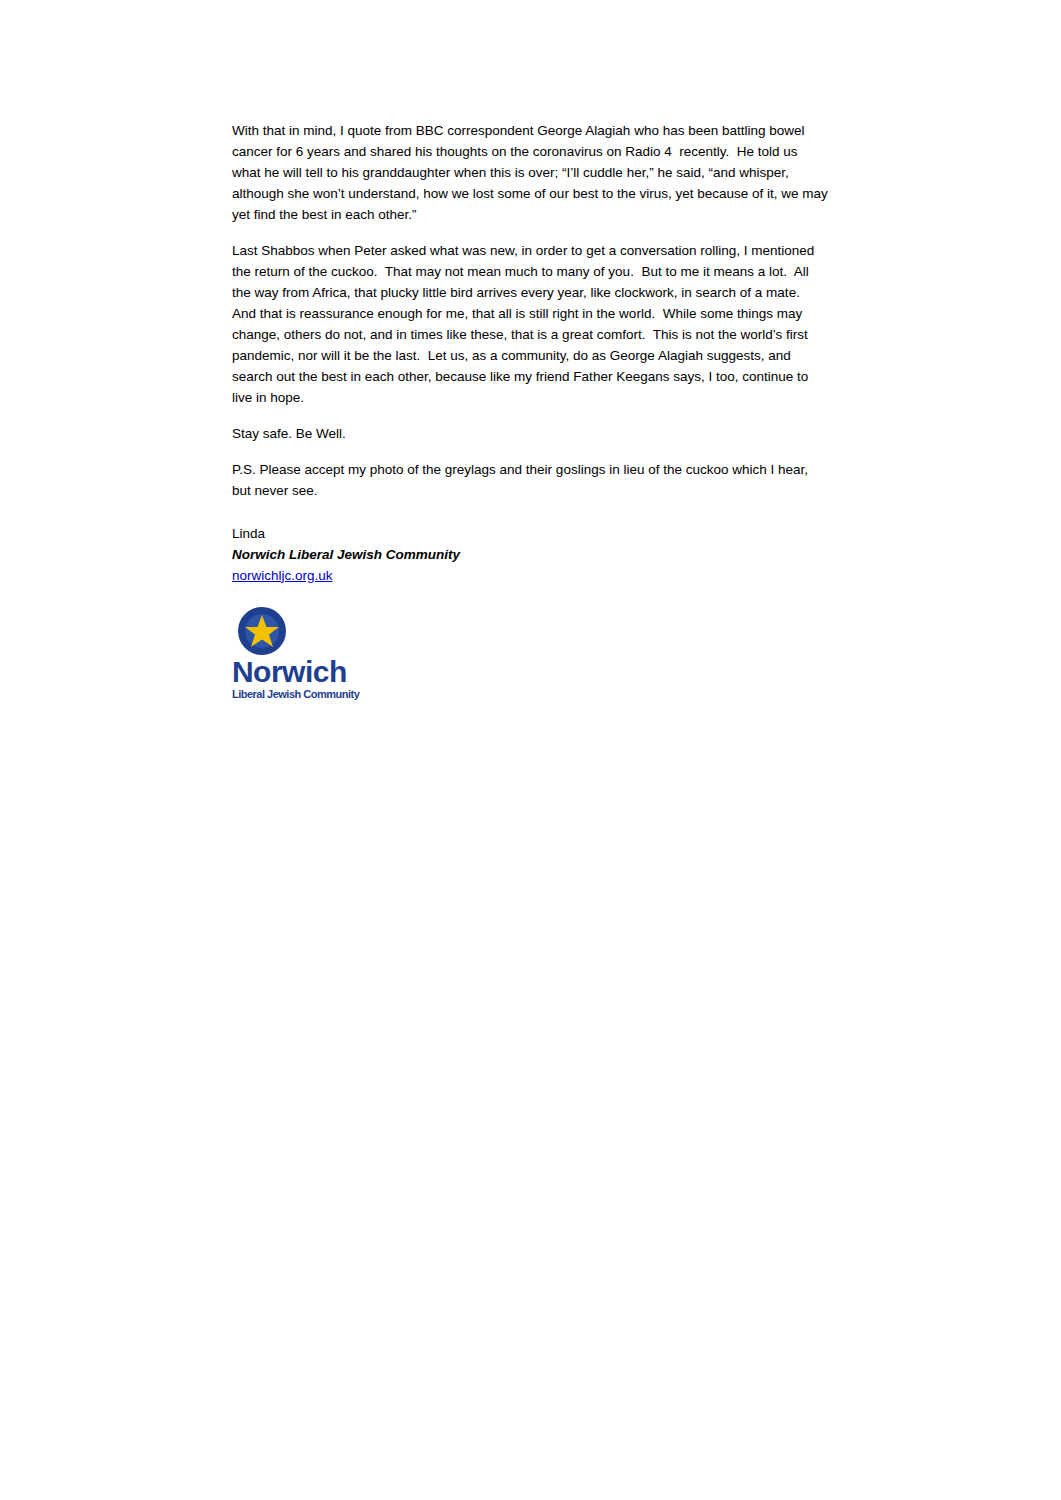With that in mind, I quote from BBC correspondent George Alagiah who has been battling bowel cancer for 6 years and shared his thoughts on the coronavirus on Radio 4 recently. He told us what he will tell to his granddaughter when this is over; “I’ll cuddle her,” he said, “and whisper, although she won’t understand, how we lost some of our best to the virus, yet because of it, we may yet find the best in each other.”
Last Shabbos when Peter asked what was new, in order to get a conversation rolling, I mentioned the return of the cuckoo. That may not mean much to many of you. But to me it means a lot. All the way from Africa, that plucky little bird arrives every year, like clockwork, in search of a mate. And that is reassurance enough for me, that all is still right in the world. While some things may change, others do not, and in times like these, that is a great comfort. This is not the world’s first pandemic, nor will it be the last. Let us, as a community, do as George Alagiah suggests, and search out the best in each other, because like my friend Father Keegans says, I too, continue to live in hope.
Stay safe. Be Well.
P.S. Please accept my photo of the greylags and their goslings in lieu of the cuckoo which I hear, but never see.
Linda
Norwich Liberal Jewish Community
norwichljc.org.uk
Norwich
Liberal Jewish Community